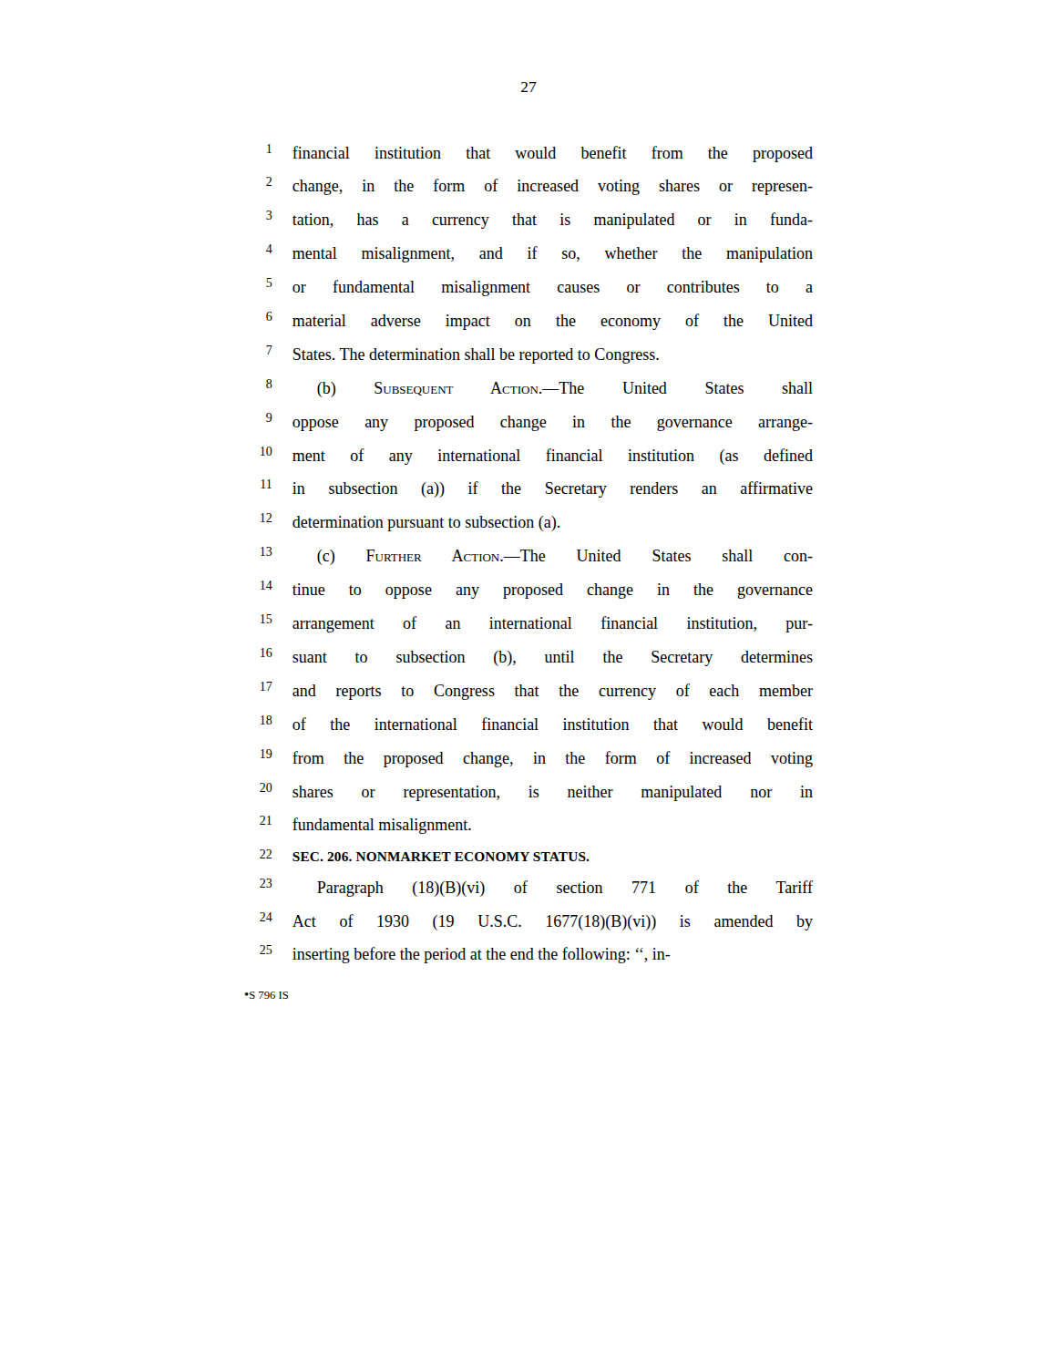27
financial institution that would benefit from the proposed
change, in the form of increased voting shares or represen-
tation, has a currency that is manipulated or in funda-
mental misalignment, and if so, whether the manipulation
or fundamental misalignment causes or contributes to a
material adverse impact on the economy of the United
States. The determination shall be reported to Congress.
(b) Subsequent Action.—The United States shall
oppose any proposed change in the governance arrange-
ment of any international financial institution (as defined
in subsection (a)) if the Secretary renders an affirmative
determination pursuant to subsection (a).
(c) Further Action.—The United States shall con-
tinue to oppose any proposed change in the governance
arrangement of an international financial institution, pur-
suant to subsection (b), until the Secretary determines
and reports to Congress that the currency of each member
of the international financial institution that would benefit
from the proposed change, in the form of increased voting
shares or representation, is neither manipulated nor in
fundamental misalignment.
SEC. 206. NONMARKET ECONOMY STATUS.
Paragraph (18)(B)(vi) of section 771 of the Tariff
Act of 1930 (19 U.S.C. 1677(18)(B)(vi)) is amended by
inserting before the period at the end the following: ‘‘, in-
•S 796 IS